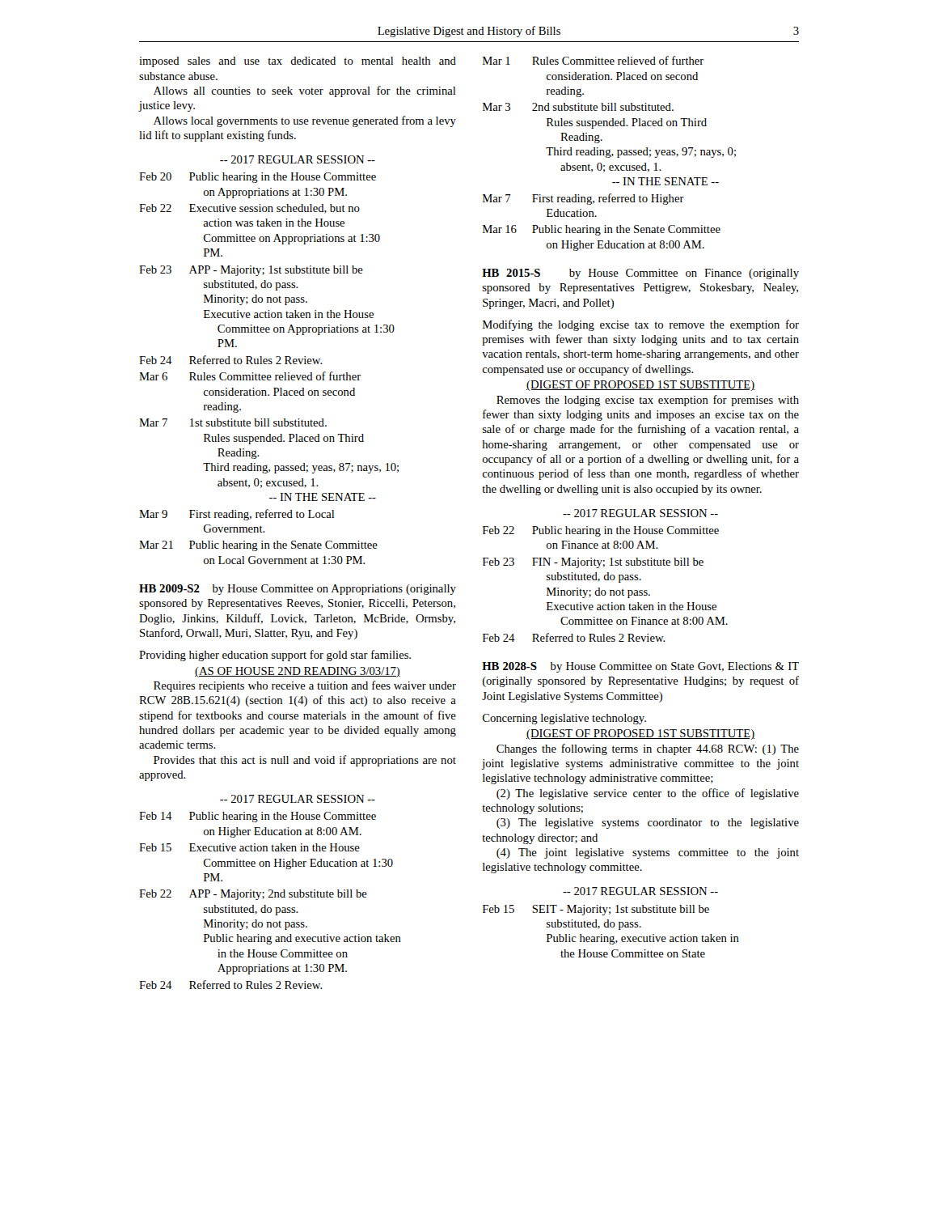Legislative Digest and History of Bills 3
imposed sales and use tax dedicated to mental health and substance abuse.
Allows all counties to seek voter approval for the criminal justice levy.
Allows local governments to use revenue generated from a levy lid lift to supplant existing funds.
-- 2017 REGULAR SESSION --
| Feb 20 | Public hearing in the House Committee on Appropriations at 1:30 PM. |
| Feb 22 | Executive session scheduled, but no action was taken in the House Committee on Appropriations at 1:30 PM. |
| Feb 23 | APP - Majority; 1st substitute bill be substituted, do pass. Minority; do not pass. Executive action taken in the House Committee on Appropriations at 1:30 PM. |
| Feb 24 | Referred to Rules 2 Review. |
| Mar 6 | Rules Committee relieved of further consideration. Placed on second reading. |
| Mar 7 | 1st substitute bill substituted. Rules suspended. Placed on Third Reading. Third reading, passed; yeas, 87; nays, 10; absent, 0; excused, 1. -- IN THE SENATE -- |
| Mar 9 | First reading, referred to Local Government. |
| Mar 21 | Public hearing in the Senate Committee on Local Government at 1:30 PM. |
HB 2009-S2 by House Committee on Appropriations (originally sponsored by Representatives Reeves, Stonier, Riccelli, Peterson, Doglio, Jinkins, Kilduff, Lovick, Tarleton, McBride, Ormsby, Stanford, Orwall, Muri, Slatter, Ryu, and Fey)
Providing higher education support for gold star families.
(AS OF HOUSE 2ND READING 3/03/17)
Requires recipients who receive a tuition and fees waiver under RCW 28B.15.621(4) (section 1(4) of this act) to also receive a stipend for textbooks and course materials in the amount of five hundred dollars per academic year to be divided equally among academic terms.
Provides that this act is null and void if appropriations are not approved.
-- 2017 REGULAR SESSION --
| Feb 14 | Public hearing in the House Committee on Higher Education at 8:00 AM. |
| Feb 15 | Executive action taken in the House Committee on Higher Education at 1:30 PM. |
| Feb 22 | APP - Majority; 2nd substitute bill be substituted, do pass. Minority; do not pass. Public hearing and executive action taken in the House Committee on Appropriations at 1:30 PM. |
| Feb 24 | Referred to Rules 2 Review. |
| Mar 1 | Rules Committee relieved of further consideration. Placed on second reading. |
| Mar 3 | 2nd substitute bill substituted. Rules suspended. Placed on Third Reading. Third reading, passed; yeas, 97; nays, 0; absent, 0; excused, 1. -- IN THE SENATE -- |
| Mar 7 | First reading, referred to Higher Education. |
| Mar 16 | Public hearing in the Senate Committee on Higher Education at 8:00 AM. |
HB 2015-S by House Committee on Finance (originally sponsored by Representatives Pettigrew, Stokesbary, Nealey, Springer, Macri, and Pollet)
Modifying the lodging excise tax to remove the exemption for premises with fewer than sixty lodging units and to tax certain vacation rentals, short-term home-sharing arrangements, and other compensated use or occupancy of dwellings.
(DIGEST OF PROPOSED 1ST SUBSTITUTE)
Removes the lodging excise tax exemption for premises with fewer than sixty lodging units and imposes an excise tax on the sale of or charge made for the furnishing of a vacation rental, a home-sharing arrangement, or other compensated use or occupancy of all or a portion of a dwelling or dwelling unit, for a continuous period of less than one month, regardless of whether the dwelling or dwelling unit is also occupied by its owner.
-- 2017 REGULAR SESSION --
| Feb 22 | Public hearing in the House Committee on Finance at 8:00 AM. |
| Feb 23 | FIN - Majority; 1st substitute bill be substituted, do pass. Minority; do not pass. Executive action taken in the House Committee on Finance at 8:00 AM. |
| Feb 24 | Referred to Rules 2 Review. |
HB 2028-S by House Committee on State Govt, Elections & IT (originally sponsored by Representative Hudgins; by request of Joint Legislative Systems Committee)
Concerning legislative technology.
(DIGEST OF PROPOSED 1ST SUBSTITUTE)
Changes the following terms in chapter 44.68 RCW: (1) The joint legislative systems administrative committee to the joint legislative technology administrative committee;
(2) The legislative service center to the office of legislative technology solutions;
(3) The legislative systems coordinator to the legislative technology director; and
(4) The joint legislative systems committee to the joint legislative technology committee.
-- 2017 REGULAR SESSION --
| Feb 15 | SEIT - Majority; 1st substitute bill be substituted, do pass. Public hearing, executive action taken in the House Committee on State |